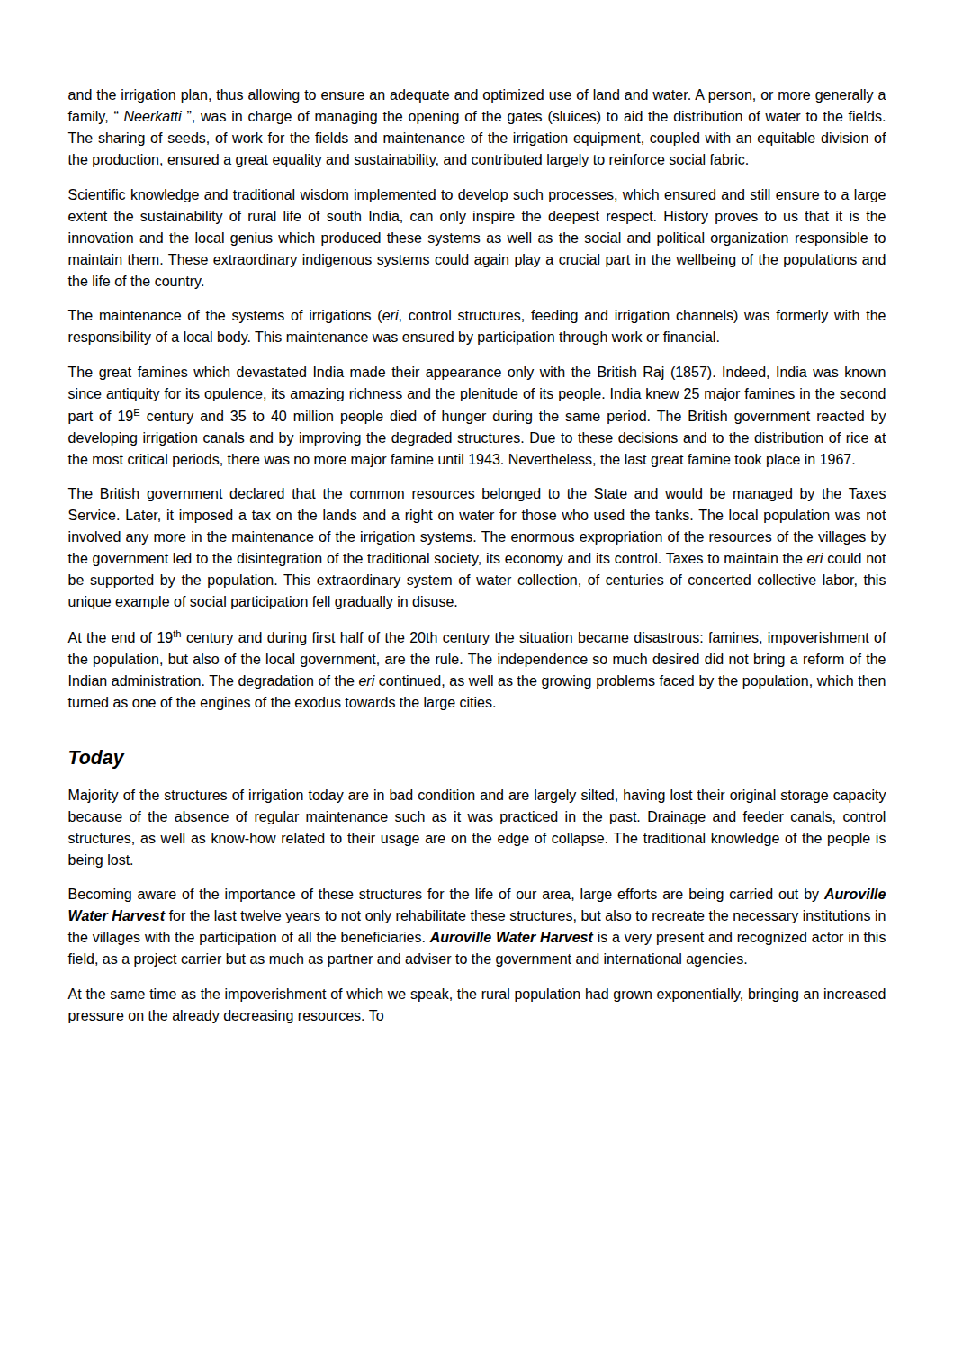and the irrigation plan, thus allowing to ensure an adequate and optimized use of land and water. A person, or more generally a family, “ Neerkatti ”, was in charge of managing the opening of the gates (sluices) to aid the distribution of water to the fields. The sharing of seeds, of work for the fields and maintenance of the irrigation equipment, coupled with an equitable division of the production, ensured a great equality and sustainability, and contributed largely to reinforce social fabric.
Scientific knowledge and traditional wisdom implemented to develop such processes, which ensured and still ensure to a large extent the sustainability of rural life of south India, can only inspire the deepest respect. History proves to us that it is the innovation and the local genius which produced these systems as well as the social and political organization responsible to maintain them. These extraordinary indigenous systems could again play a crucial part in the wellbeing of the populations and the life of the country.
The maintenance of the systems of irrigations (eri, control structures, feeding and irrigation channels) was formerly with the responsibility of a local body. This maintenance was ensured by participation through work or financial.
The great famines which devastated India made their appearance only with the British Raj (1857). Indeed, India was known since antiquity for its opulence, its amazing richness and the plenitude of its people. India knew 25 major famines in the second part of 19E century and 35 to 40 million people died of hunger during the same period. The British government reacted by developing irrigation canals and by improving the degraded structures. Due to these decisions and to the distribution of rice at the most critical periods, there was no more major famine until 1943. Nevertheless, the last great famine took place in 1967.
The British government declared that the common resources belonged to the State and would be managed by the Taxes Service. Later, it imposed a tax on the lands and a right on water for those who used the tanks. The local population was not involved any more in the maintenance of the irrigation systems. The enormous expropriation of the resources of the villages by the government led to the disintegration of the traditional society, its economy and its control. Taxes to maintain the eri could not be supported by the population. This extraordinary system of water collection, of centuries of concerted collective labor, this unique example of social participation fell gradually in disuse.
At the end of 19th century and during first half of the 20th century the situation became disastrous: famines, impoverishment of the population, but also of the local government, are the rule. The independence so much desired did not bring a reform of the Indian administration. The degradation of the eri continued, as well as the growing problems faced by the population, which then turned as one of the engines of the exodus towards the large cities.
Today
Majority of the structures of irrigation today are in bad condition and are largely silted, having lost their original storage capacity because of the absence of regular maintenance such as it was practiced in the past. Drainage and feeder canals, control structures, as well as know-how related to their usage are on the edge of collapse. The traditional knowledge of the people is being lost.
Becoming aware of the importance of these structures for the life of our area, large efforts are being carried out by Auroville Water Harvest for the last twelve years to not only rehabilitate these structures, but also to recreate the necessary institutions in the villages with the participation of all the beneficiaries. Auroville Water Harvest is a very present and recognized actor in this field, as a project carrier but as much as partner and adviser to the government and international agencies.
At the same time as the impoverishment of which we speak, the rural population had grown exponentially, bringing an increased pressure on the already decreasing resources. To